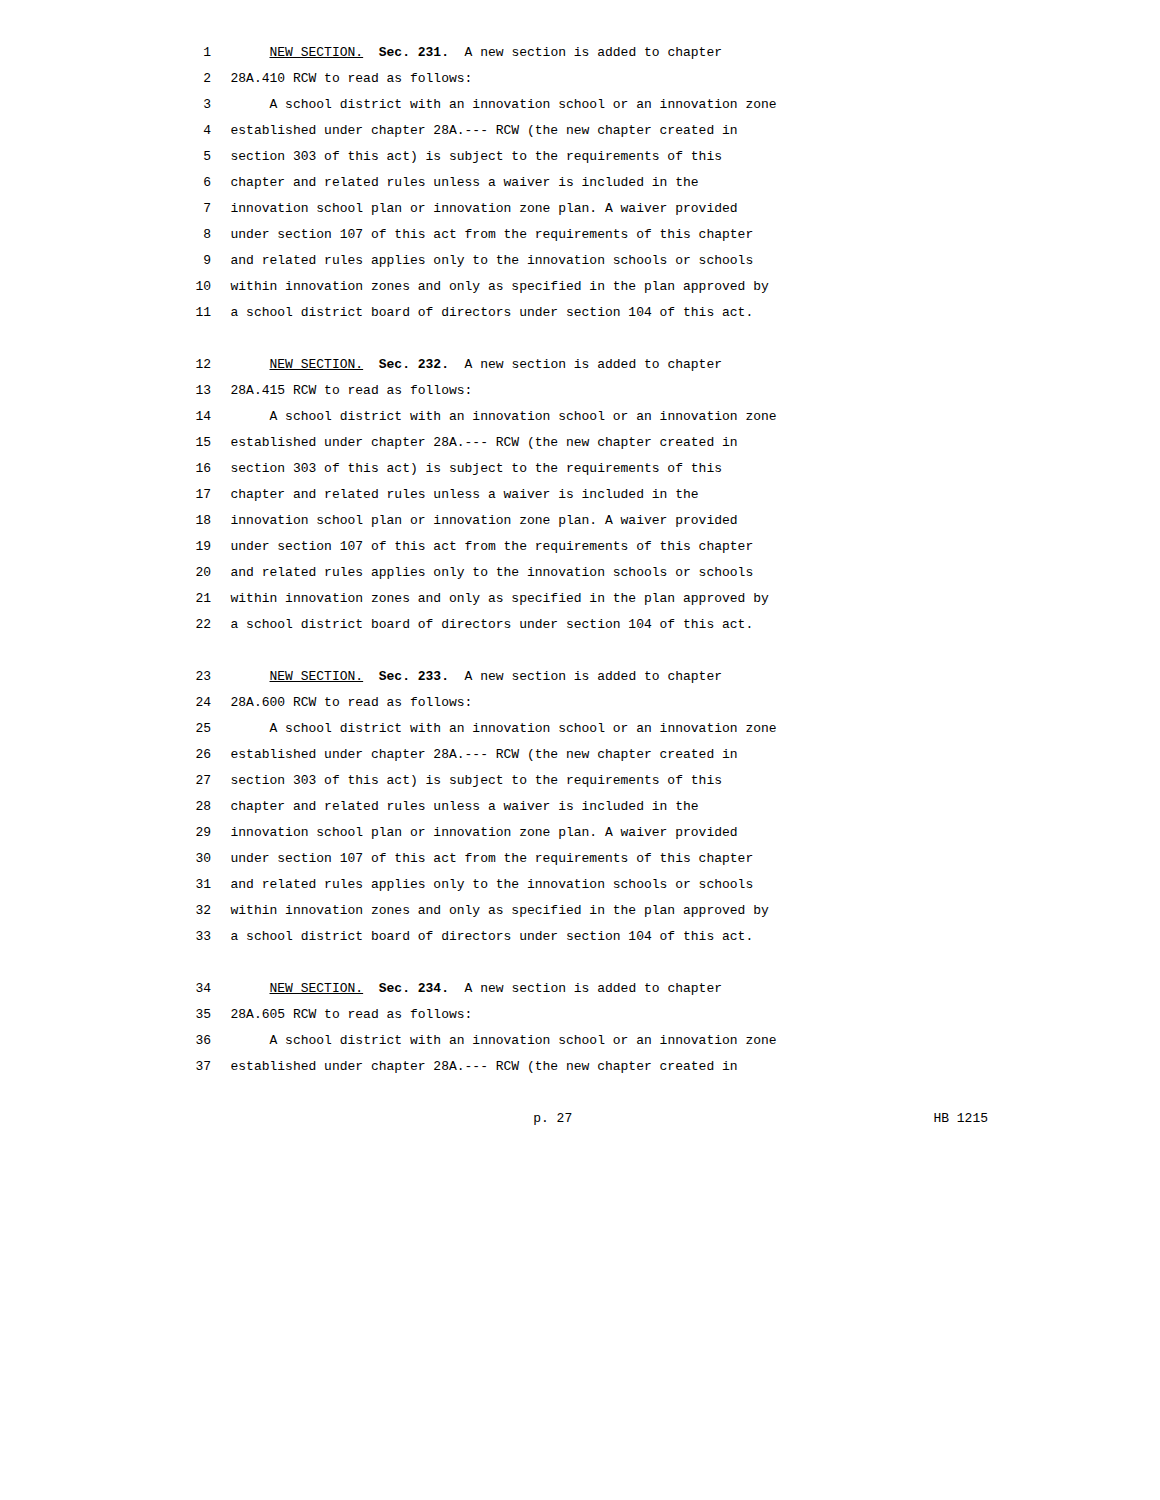1 NEW SECTION. Sec. 231. A new section is added to chapter
228A.410 RCW to read as follows:
3 A school district with an innovation school or an innovation zone
4 established under chapter 28A.--- RCW (the new chapter created in
5 section 303 of this act) is subject to the requirements of this
6 chapter and related rules unless a waiver is included in the
7 innovation school plan or innovation zone plan. A waiver provided
8 under section 107 of this act from the requirements of this chapter
9 and related rules applies only to the innovation schools or schools
10 within innovation zones and only as specified in the plan approved by
11 a school district board of directors under section 104 of this act.
12 NEW SECTION. Sec. 232. A new section is added to chapter
1328A.415 RCW to read as follows:
14 A school district with an innovation school or an innovation zone
15 established under chapter 28A.--- RCW (the new chapter created in
16 section 303 of this act) is subject to the requirements of this
17 chapter and related rules unless a waiver is included in the
18 innovation school plan or innovation zone plan. A waiver provided
19 under section 107 of this act from the requirements of this chapter
20 and related rules applies only to the innovation schools or schools
21 within innovation zones and only as specified in the plan approved by
22 a school district board of directors under section 104 of this act.
23 NEW SECTION. Sec. 233. A new section is added to chapter
2428A.600 RCW to read as follows:
25 A school district with an innovation school or an innovation zone
26 established under chapter 28A.--- RCW (the new chapter created in
27 section 303 of this act) is subject to the requirements of this
28 chapter and related rules unless a waiver is included in the
29 innovation school plan or innovation zone plan. A waiver provided
30 under section 107 of this act from the requirements of this chapter
31 and related rules applies only to the innovation schools or schools
32 within innovation zones and only as specified in the plan approved by
33 a school district board of directors under section 104 of this act.
34 NEW SECTION. Sec. 234. A new section is added to chapter
3528A.605 RCW to read as follows:
36 A school district with an innovation school or an innovation zone
37 established under chapter 28A.--- RCW (the new chapter created in
p. 27 HB 1215